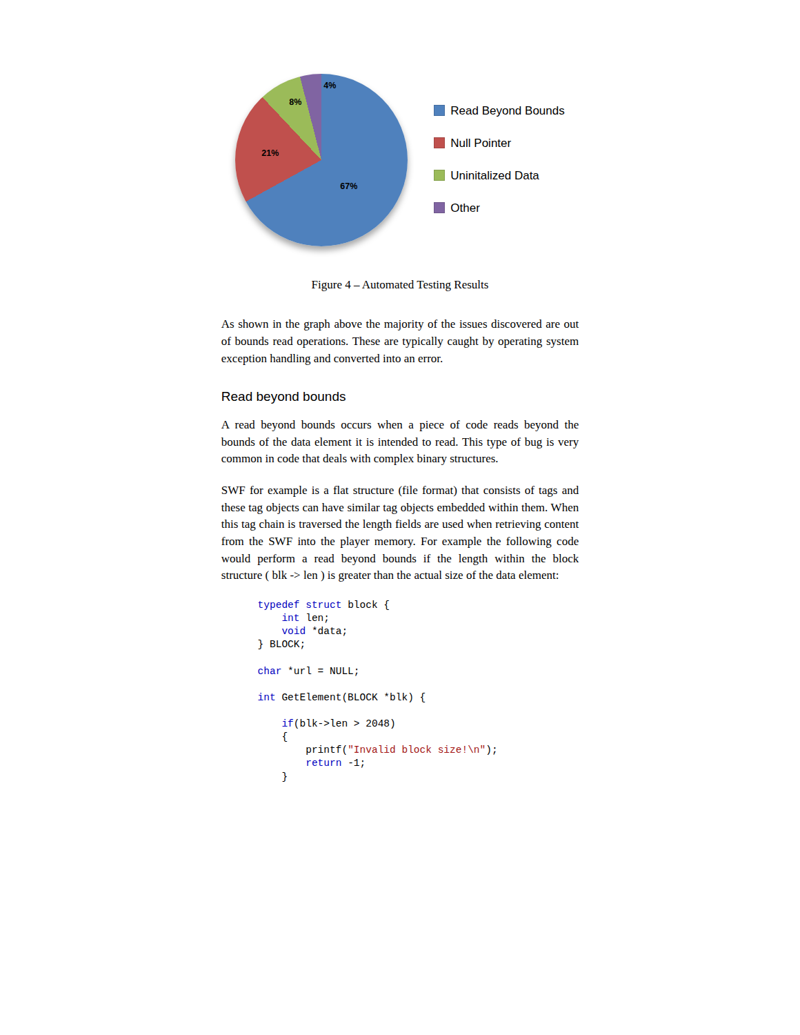67% 21% 8% 4%
Read Beyond Bounds
Null Pointer
Uninitalized Data
Other
Figure 4 – Automated Testing Results
As shown in the graph above the majority of the issues discovered are out of bounds read operations. These are typically caught by operating system exception handling and converted into an error.
Read beyond bounds
A read beyond bounds occurs when a piece of code reads beyond the bounds of the data element it is intended to read. This type of bug is very common in code that deals with complex binary structures.
SWF for example is a flat structure (file format) that consists of tags and these tag objects can have similar tag objects embedded within them. When this tag chain is traversed the length fields are used when retrieving content from the SWF into the player memory. For example the following code would perform a read beyond bounds if the length within the block structure ( blk -> len ) is greater than the actual size of the data element:
typedef struct block {
    int len;
    void *data;
} BLOCK;

char *url = NULL;

int GetElement(BLOCK *blk) {

    if(blk->len > 2048)
    {
        printf("Invalid block size!\n");
        return -1;
    }